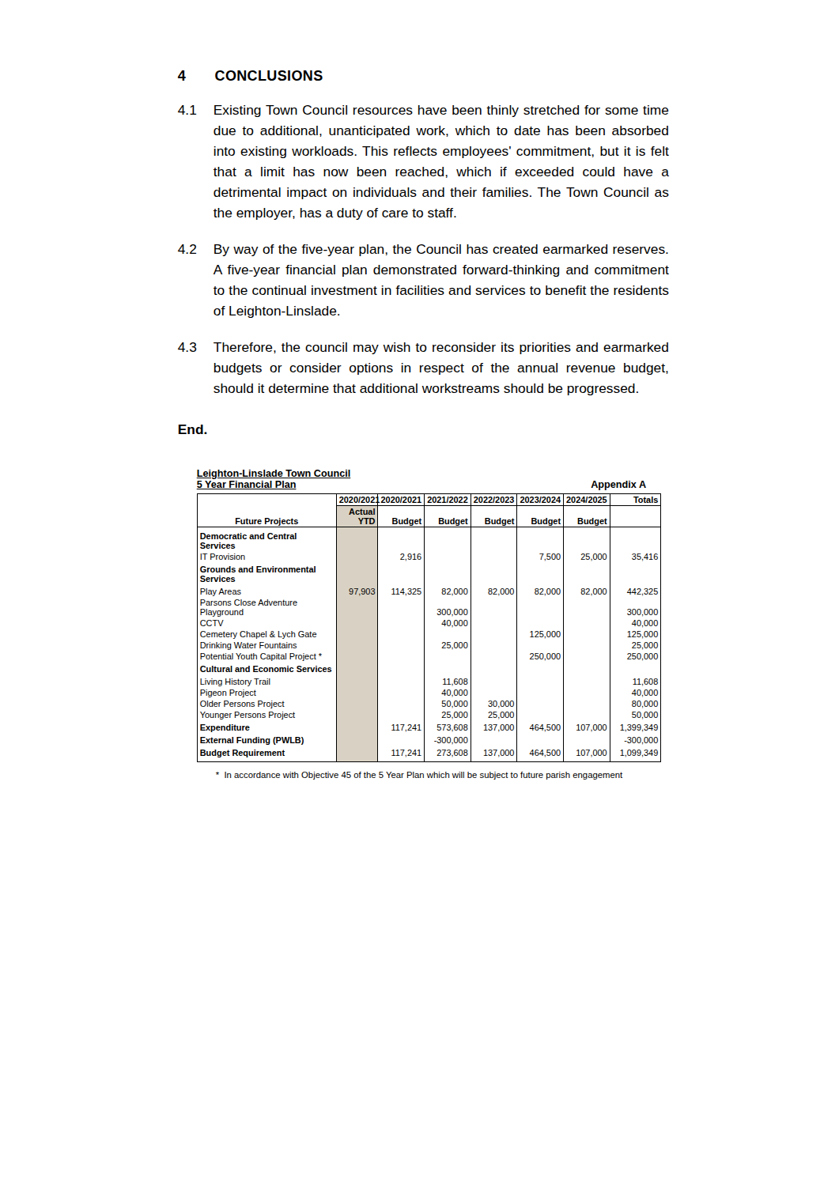4 CONCLUSIONS
4.1
Existing Town Council resources have been thinly stretched for some time due to additional, unanticipated work, which to date has been absorbed into existing workloads. This reflects employees' commitment, but it is felt that a limit has now been reached, which if exceeded could have a detrimental impact on individuals and their families. The Town Council as the employer, has a duty of care to staff.
4.2
By way of the five-year plan, the Council has created earmarked reserves. A five-year financial plan demonstrated forward-thinking and commitment to the continual investment in facilities and services to benefit the residents of Leighton-Linslade.
4.3
Therefore, the council may wish to reconsider its priorities and earmarked budgets or consider options in respect of the annual revenue budget, should it determine that additional workstreams should be progressed.
End.
Leighton-Linslade Town Council
5 Year Financial Plan
Appendix A
| Future Projects | 2020/2021 | 2020/2021 | 2021/2022 | 2022/2023 | 2023/2024 | 2024/2025 | Totals |
| --- | --- | --- | --- | --- | --- | --- | --- |
| Actual YTD | Budget | Budget | Budget | Budget | Budget | |
| Democratic and Central Services | | | | | | | |
| IT Provision | | 2,916 | | | 7,500 | 25,000 | 35,416 |
| Grounds and Environmental Services | | | | | | | |
| Play Areas | 97,903 | 114,325 | 82,000 | 82,000 | 82,000 | 82,000 | 442,325 |
| Parsons Close Adventure Playground | | | 300,000 | | | | 300,000 |
| CCTV | | | 40,000 | | | | 40,000 |
| Cemetery Chapel & Lych Gate | | | | | 125,000 | | 125,000 |
| Drinking Water Fountains | | | 25,000 | | | | 25,000 |
| Potential Youth Capital Project * | | | | | 250,000 | | 250,000 |
| Cultural and Economic Services | | | | | | | |
| Living History Trail | | | 11,608 | | | | 11,608 |
| Pigeon Project | | | 40,000 | | | | 40,000 |
| Older Persons Project | | | 50,000 | 30,000 | | | 80,000 |
| Younger Persons Project | | | 25,000 | 25,000 | | | 50,000 |
| Expenditure | | 117,241 | 573,608 | 137,000 | 464,500 | 107,000 | 1,399,349 |
| External Funding (PWLB) | | | -300,000 | | | | -300,000 |
| Budget Requirement | | 117,241 | 273,608 | 137,000 | 464,500 | 107,000 | 1,099,349 |
* In accordance with Objective 45 of the 5 Year Plan which will be subject to future parish engagement